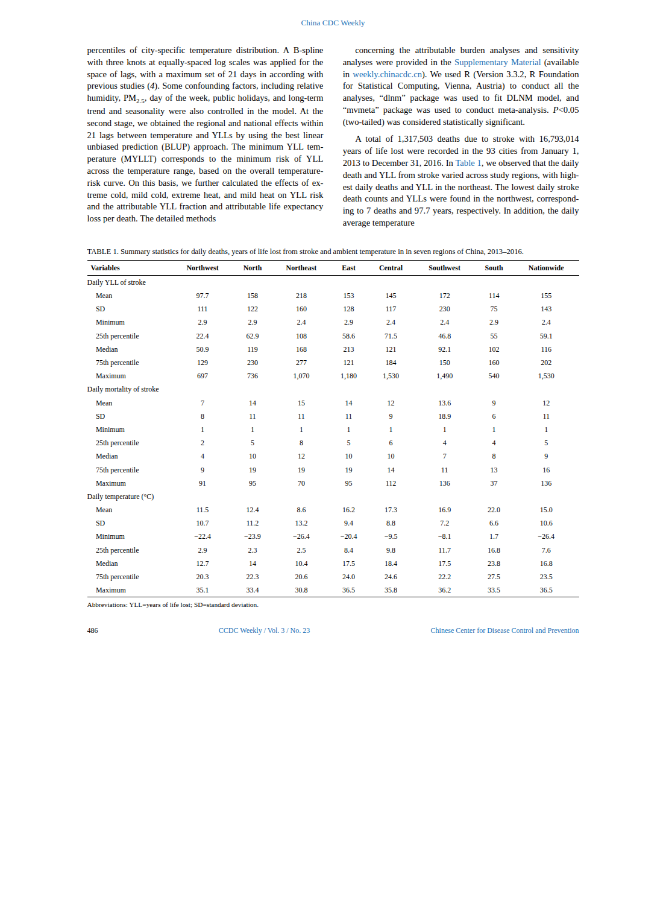China CDC Weekly
percentiles of city-specific temperature distribution. A B-spline with three knots at equally-spaced log scales was applied for the space of lags, with a maximum set of 21 days in according with previous studies (4). Some confounding factors, including relative humidity, PM2.5, day of the week, public holidays, and long-term trend and seasonality were also controlled in the model. At the second stage, we obtained the regional and national effects within 21 lags between temperature and YLLs by using the best linear unbiased prediction (BLUP) approach. The minimum YLL temperature (MYLLT) corresponds to the minimum risk of YLL across the temperature range, based on the overall temperature-risk curve. On this basis, we further calculated the effects of extreme cold, mild cold, extreme heat, and mild heat on YLL risk and the attributable YLL fraction and attributable life expectancy loss per death. The detailed methods
concerning the attributable burden analyses and sensitivity analyses were provided in the Supplementary Material (available in weekly.chinacdc.cn). We used R (Version 3.3.2, R Foundation for Statistical Computing, Vienna, Austria) to conduct all the analyses, “dlnm” package was used to fit DLNM model, and “mvmeta” package was used to conduct meta-analysis. P<0.05 (two-tailed) was considered statistically significant.
A total of 1,317,503 deaths due to stroke with 16,793,014 years of life lost were recorded in the 93 cities from January 1, 2013 to December 31, 2016. In Table 1, we observed that the daily death and YLL from stroke varied across study regions, with highest daily deaths and YLL in the northeast. The lowest daily stroke death counts and YLLs were found in the northwest, corresponding to 7 deaths and 97.7 years, respectively. In addition, the daily average temperature
TABLE 1. Summary statistics for daily deaths, years of life lost from stroke and ambient temperature in in seven regions of China, 2013–2016.
| Variables | Northwest | North | Northeast | East | Central | Southwest | South | Nationwide |
| --- | --- | --- | --- | --- | --- | --- | --- | --- |
| Daily YLL of stroke |
| Mean | 97.7 | 158 | 218 | 153 | 145 | 172 | 114 | 155 |
| SD | 111 | 122 | 160 | 128 | 117 | 230 | 75 | 143 |
| Minimum | 2.9 | 2.9 | 2.4 | 2.9 | 2.4 | 2.4 | 2.9 | 2.4 |
| 25th percentile | 22.4 | 62.9 | 108 | 58.6 | 71.5 | 46.8 | 55 | 59.1 |
| Median | 50.9 | 119 | 168 | 213 | 121 | 92.1 | 102 | 116 |
| 75th percentile | 129 | 230 | 277 | 121 | 184 | 150 | 160 | 202 |
| Maximum | 697 | 736 | 1,070 | 1,180 | 1,530 | 1,490 | 540 | 1,530 |
| Daily mortality of stroke |
| Mean | 7 | 14 | 15 | 14 | 12 | 13.6 | 9 | 12 |
| SD | 8 | 11 | 11 | 11 | 9 | 18.9 | 6 | 11 |
| Minimum | 1 | 1 | 1 | 1 | 1 | 1 | 1 | 1 |
| 25th percentile | 2 | 5 | 8 | 5 | 6 | 4 | 4 | 5 |
| Median | 4 | 10 | 12 | 10 | 10 | 7 | 8 | 9 |
| 75th percentile | 9 | 19 | 19 | 19 | 14 | 11 | 13 | 16 |
| Maximum | 91 | 95 | 70 | 95 | 112 | 136 | 37 | 136 |
| Daily temperature (°C) |
| Mean | 11.5 | 12.4 | 8.6 | 16.2 | 17.3 | 16.9 | 22.0 | 15.0 |
| SD | 10.7 | 11.2 | 13.2 | 9.4 | 8.8 | 7.2 | 6.6 | 10.6 |
| Minimum | −22.4 | −23.9 | −26.4 | −20.4 | −9.5 | −8.1 | 1.7 | −26.4 |
| 25th percentile | 2.9 | 2.3 | 2.5 | 8.4 | 9.8 | 11.7 | 16.8 | 7.6 |
| Median | 12.7 | 14 | 10.4 | 17.5 | 18.4 | 17.5 | 23.8 | 16.8 |
| 75th percentile | 20.3 | 22.3 | 20.6 | 24.0 | 24.6 | 22.2 | 27.5 | 23.5 |
| Maximum | 35.1 | 33.4 | 30.8 | 36.5 | 35.8 | 36.2 | 33.5 | 36.5 |
Abbreviations: YLL=years of life lost; SD=standard deviation.
486
CCDC Weekly / Vol. 3 / No. 23
Chinese Center for Disease Control and Prevention